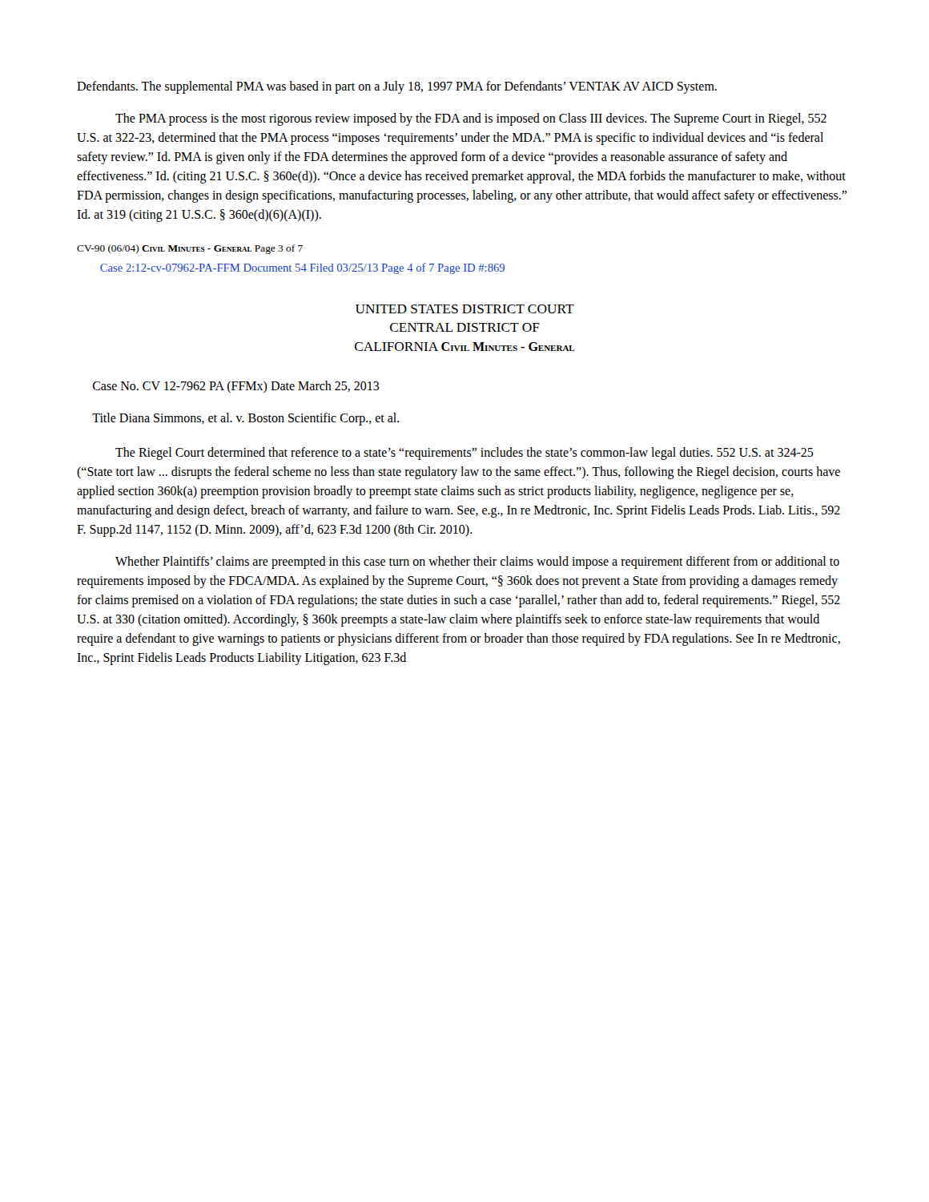Defendants. The supplemental PMA was based in part on a July 18, 1997 PMA for Defendants’ VENTAK AV AICD System.
The PMA process is the most rigorous review imposed by the FDA and is imposed on Class III devices. The Supreme Court in Riegel, 552 U.S. at 322-23, determined that the PMA process “imposes ‘requirements’ under the MDA.” PMA is specific to individual devices and “is federal safety review.” Id. PMA is given only if the FDA determines the approved form of a device “provides a reasonable assurance of safety and effectiveness.” Id. (citing 21 U.S.C. § 360e(d)). “Once a device has received premarket approval, the MDA forbids the manufacturer to make, without FDA permission, changes in design specifications, manufacturing processes, labeling, or any other attribute, that would affect safety or effectiveness.” Id. at 319 (citing 21 U.S.C. § 360e(d)(6)(A)(I)).
CV-90 (06/04) Civil Minutes - General Page 3 of 7
Case 2:12-cv-07962-PA-FFM Document 54 Filed 03/25/13 Page 4 of 7 Page ID #:869
UNITED STATES DISTRICT COURT
CENTRAL DISTRICT OF
CALIFORNIA Civil Minutes - General
Case No. CV 12-7962 PA (FFMx) Date March 25, 2013
Title Diana Simmons, et al. v. Boston Scientific Corp., et al.
The Riegel Court determined that reference to a state’s “requirements” includes the state’s common-law legal duties. 552 U.S. at 324-25 (“State tort law ... disrupts the federal scheme no less than state regulatory law to the same effect.”). Thus, following the Riegel decision, courts have applied section 360k(a) preemption provision broadly to preempt state claims such as strict products liability, negligence, negligence per se, manufacturing and design defect, breach of warranty, and failure to warn. See, e.g., In re Medtronic, Inc. Sprint Fidelis Leads Prods. Liab. Litis., 592 F. Supp.2d 1147, 1152 (D. Minn. 2009), aff’d, 623 F.3d 1200 (8th Cir. 2010).
Whether Plaintiffs’ claims are preempted in this case turn on whether their claims would impose a requirement different from or additional to requirements imposed by the FDCA/MDA. As explained by the Supreme Court, “§ 360k does not prevent a State from providing a damages remedy for claims premised on a violation of FDA regulations; the state duties in such a case ‘parallel,’ rather than add to, federal requirements.” Riegel, 552 U.S. at 330 (citation omitted). Accordingly, § 360k preempts a state-law claim where plaintiffs seek to enforce state-law requirements that would require a defendant to give warnings to patients or physicians different from or broader than those required by FDA regulations. See In re Medtronic, Inc., Sprint Fidelis Leads Products Liability Litigation, 623 F.3d